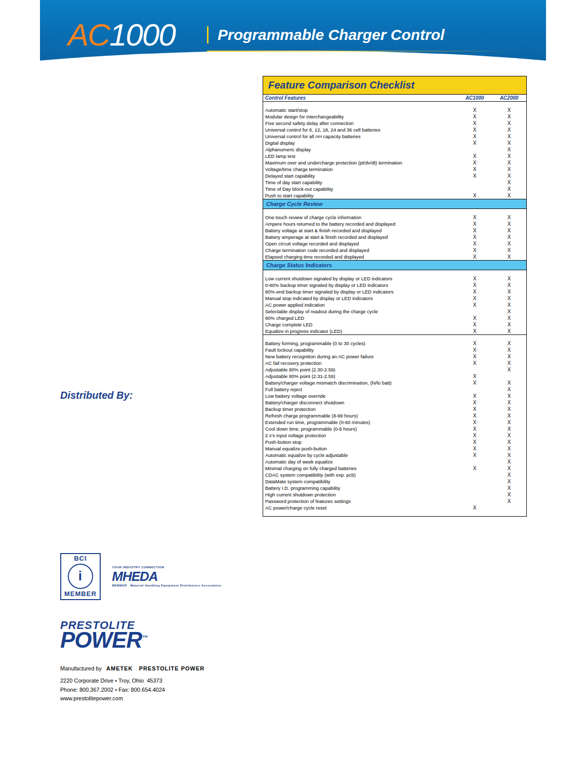AC 1000
Programmable Charger Control
Distributed By:
BCI i MEMBER
YOUR INDUSTRY CONNECTION MHEDA MEMBER Material Handling Equipment Distributors Association
PRESTOLITE POWER™
Manufactured by AMETEK PRESTOLITE POWER
2220 Corporate Drive • Troy, Ohio 45373
Phone: 800.367.2002 • Fax: 800.654.4024
www.prestolitepower.com
Because we continually improve our products, specifications are subject to change without notice. ©2009, AMETEK, Inc. Prestolite Power, Troy, Ohio
Data Sheet: 1322 2/09 5M Printed in U.S.A. Replaces: 11/02
Feature Comparison Checklist
| Control Features | AC1000 | AC2000 |
| --- | --- | --- |
| Automatic start/stop | X | X |
| Modular design for interchangeability | X | X |
| Five second safety delay after connection | X | X |
| Universal control for 6, 12, 18, 24 and 36 cell batteries | X | X |
| Universal control for all AH capacity batteries | X | X |
| Digital display | X | X |
| Alphanumeric display | | X |
| LED lamp test | X | X |
| Maximum over and undercharge protection (pt/dv/dt) termination | X | X |
| Voltage/time charge termination | X | X |
| Delayed start capability | X | X |
| Time of day start capability | | X |
| Time of Day block-out capability | | X |
| Push to start capability | X | X |
| Charge Cycle Review |
| One touch review of charge cycle information | X | X |
| Ampere hours returned to the battery recorded and displayed | X | X |
| Battery voltage at start & finish recorded and displayed | X | X |
| Battery amperage at start & finish recorded and displayed | X | X |
| Open circuit voltage recorded and displayed | X | X |
| Charge termination code recorded and displayed | X | X |
| Elapsed charging time recorded and displayed | X | X |
| Charge Status Indicators |
| Low current shutdown signaled by display or LED indicators | X | X |
| 0-80% backup timer signaled by display or LED indicators | X | X |
| 80%-end backup timer signaled by display or LED indicators | X | X |
| Manual stop indicated by display or LED indicators | X | X |
| AC power applied indication | X | X |
| Selectable display of readout during the charge cycle | | X |
| 80% charged LED | X | X |
| Charge complete LED | X | X |
| Equalize in progress indicator (LED) | X | X |
| Battery forming, programmable (0 to 30 cycles) | X | X |
| Fault lockout capability | X | X |
| New battery recognition during an AC power failure | X | X |
| AC fail recovery protection | X | X |
| Adjustable 80% point (2.30-2.59) | | X |
| Adjustable 80% point (2.31-2.59) | X | |
| Battery/charger voltage mismatch discrimination, (hi/lo batt) | X | X |
| Full battery reject | | X |
| Low battery voltage override | X | X |
| Battery/charger disconnect shutdown | X | X |
| Backup timer protection | X | X |
| Refresh charge programmable (8-99 hours) | X | X |
| Extended run time, programmable (0-60 minutes) | X | X |
| Cool down time, programmable (0-8 hours) | X | X |
| 2 x’s input voltage protection | X | X |
| Push-button stop | X | X |
| Manual equalize push-button | X | X |
| Automatic equalize by cycle adjustable | X | X |
| Automatic day of week equalize | | X |
| Minimal charging on fully charged batteries | X | X |
| CDAC system compatibility (with exp. pcb) | | X |
| DataMate system compatibility | | X |
| Battery I.D. programming capability | | X |
| High current shutdown protection | | X |
| Password protection of features settings | | X |
| AC power/charge cycle reset | X | |